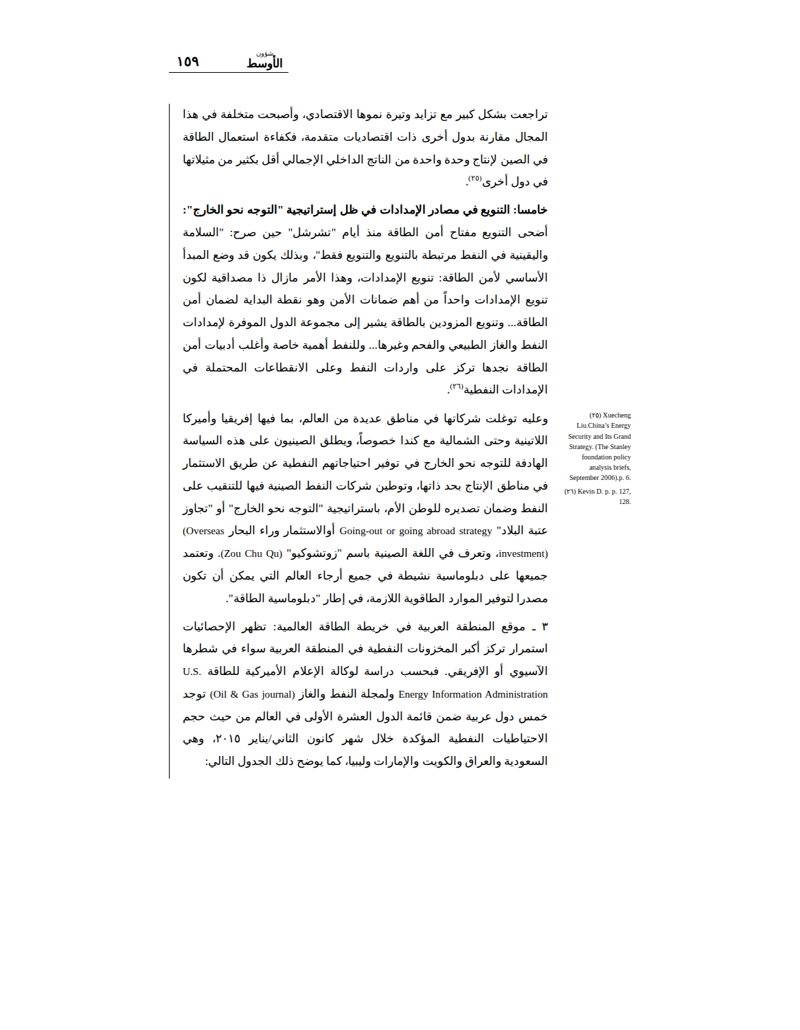١٥٩ شؤون
الأوسط
تراجعت بشكل كبير مع تزايد وتيرة نموها الاقتصادي، وأصبحت متخلفة في هذا المجال مقارنة بدول أخرى ذات اقتصاديات متقدمة، فكفاءة استعمال الطاقة في الصين لإنتاج وحدة واحدة من الناتج الداخلي الإجمالي أقل بكثير من مثيلاتها في دول أخرى(٢٥).
خامسا: التنويع في مصادر الإمدادات في ظل إستراتيجية "التوجه نحو الخارج": أضحى التنويع مفتاح أمن الطاقة منذ أيام "تشرشل" حين صرح: "السلامة واليقينية في النفط مرتبطة بالتنويع والتنويع فقط"، وبذلك يكون قد وضع المبدأ الأساسي لأمن الطاقة: تنويع الإمدادات، وهذا الأمر مازال ذا مصداقية لكون تنويع الإمدادات واحداً من أهم ضمانات الأمن وهو نقطة البداية لضمان أمن الطاقة... وتنويع المزودين بالطاقة يشير إلى مجموعة الدول الموفرة لإمدادات النفط والغاز الطبيعي والفحم وغيرها... وللنفط أهمية خاصة وأغلب أدبيات أمن الطاقة نجدها تركز على واردات النفط وعلى الانقطاعات المحتملة في الإمدادات النفطية(٢٦).
وعليه توغلت شركاتها في مناطق عديدة من العالم، بما فيها إفريقيا وأميركا اللاتينية وحتى الشمالية مع كندا خصوصاً، ويطلق الصينيون على هذه السياسة الهادفة للتوجه نحو الخارج في توفير احتياجاتهم النفطية عن طريق الاستثمار في مناطق الإنتاج بحد ذاتها، وتوطين شركات النفط الصينية فيها للتنقيب على النفط وضمان تصديره للوطن الأم، باستراتيجية "التوجه نحو الخارج" أو "تجاوز عتبة البلاد" Going-out or going abroad strategy أوالاستثمار وراء البحار (Overseas investment)، وتعرف في اللغة الصينية باسم "زوتشوكيو" (Zou Chu Qu). وتعتمد جميعها على دبلوماسية نشيطة في جميع أرجاء العالم التي يمكن أن تكون مصدرا لتوفير الموارد الطاقوية اللازمة، في إطار "دبلوماسية الطاقة".
٣ ـ موقع المنطقة العربية في خريطة الطاقة العالمية: تظهر الإحصائيات استمرار تركز أكبر المخزونات النفطية في المنطقة العربية سواء في شطرها الآسيوي أو الإفريقي. فبحسب دراسة لوكالة الإعلام الأميركية للطاقة U.S. Energy Information Administration ولمجلة النفط والغاز (Oil & Gas journal) توجد خمس دول عربية ضمن قائمة الدول العشرة الأولى في العالم من حيث حجم الاحتياطيات النفطية المؤكدة خلال شهر كانون الثاني/يناير ٢٠١٥، وهي السعودية والعراق والكويت والإمارات وليبيا، كما يوضح ذلك الجدول التالي:
(٢٥) Xuecheng Liu.China’s Energy Security and Its Grand Strategy. (The Stanley foundation policy analysis briefs, September 2006).p. 6.
(٢٦) Kevin D. p. p. 127, 128.